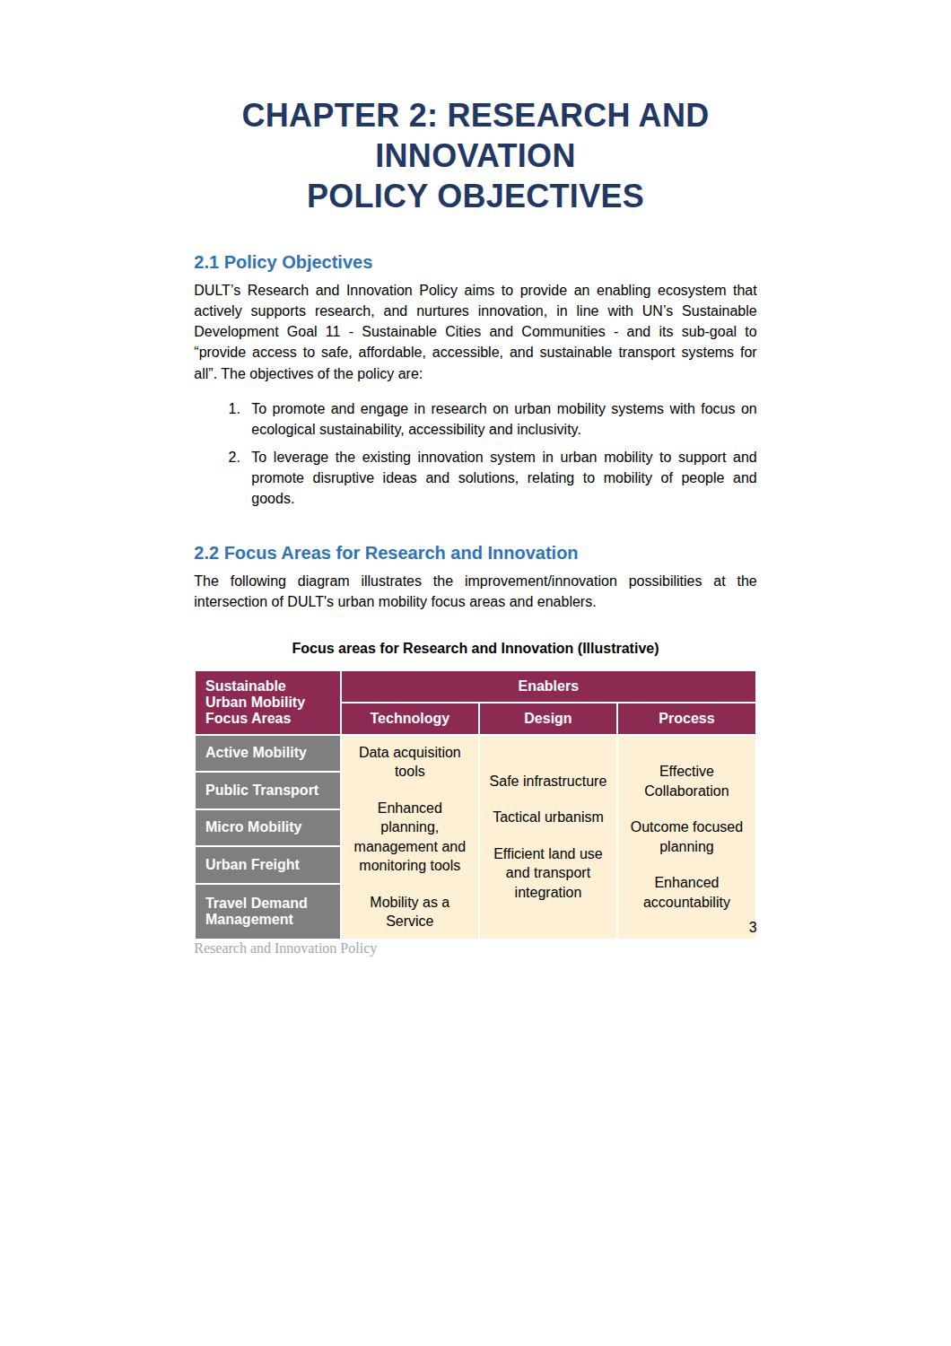CHAPTER 2: RESEARCH AND INNOVATION
POLICY OBJECTIVES
2.1 Policy Objectives
DULT’s Research and Innovation Policy aims to provide an enabling ecosystem that actively supports research, and nurtures innovation, in line with UN’s Sustainable Development Goal 11 - Sustainable Cities and Communities - and its sub-goal to “provide access to safe, affordable, accessible, and sustainable transport systems for all”. The objectives of the policy are:
To promote and engage in research on urban mobility systems with focus on ecological sustainability, accessibility and inclusivity.
To leverage the existing innovation system in urban mobility to support and promote disruptive ideas and solutions, relating to mobility of people and goods.
2.2 Focus Areas for Research and Innovation
The following diagram illustrates the improvement/innovation possibilities at the intersection of DULT's urban mobility focus areas and enablers.
Focus areas for Research and Innovation (Illustrative)
| Sustainable Urban Mobility Focus Areas | Enablers |
| Technology | Design | Process |
| Active Mobility | Data acquisition tools Enhanced planning, management and monitoring tools Mobility as a Service | Safe infrastructure Tactical urbanism Efficient land use and transport integration | Effective Collaboration Outcome focused planning Enhanced accountability |
| Public Transport |
| Micro Mobility |
| Urban Freight |
| Travel Demand Management |
Research and Innovation Policy
3